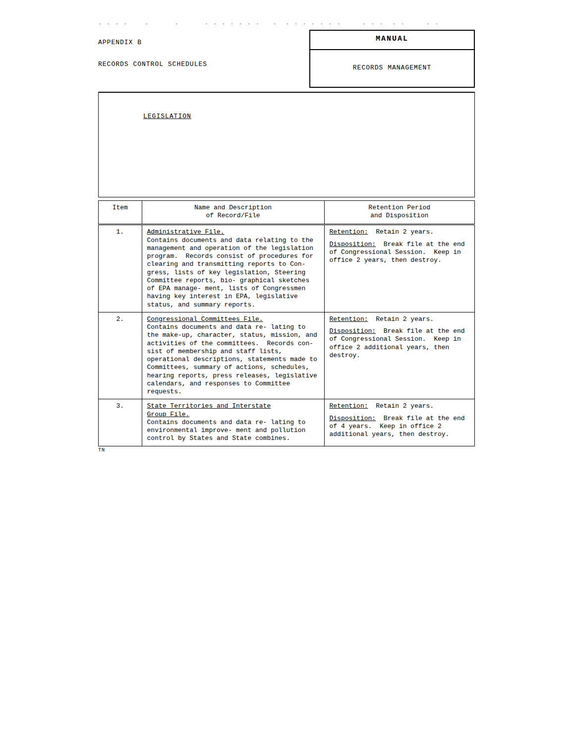. . . . . . . . . . . . . . . . . . . . . . . . . . . .
APPENDIX B
RECORDS CONTROL SCHEDULES
MANUAL
RECORDS MANAGEMENT
LEGISLATION
| Item | Name and Description of Record/File | Retention Period and Disposition |
| --- | --- | --- |
| 1. | Administrative File. Contains documents and data relating to the management and operation of the legislation program. Records consist of procedures for clearing and transmitting reports to Con- gress, lists of key legislation, Steering Committee reports, bio- graphical sketches of EPA manage- ment, lists of Congressmen having key interest in EPA, legislative status, and summary reports. | Retention: Retain 2 years. Disposition: Break file at the end of Congressional Session. Keep in office 2 years, then destroy. |
| 2. | Congressional Committees File. Contains documents and data re- lating to the make-up, character, status, mission, and activities of the committees. Records con- sist of membership and staff lists, operational descriptions, statements made to Committees, summary of actions, schedules, hearing reports, press releases, legislative calendars, and responses to Committee requests. | Retention: Retain 2 years. Disposition: Break file at the end of Congressional Session. Keep in office 2 additional years, then destroy. |
| 3. | State Territories and Interstate Group File. Contains documents and data re- lating to environmental improve- ment and pollution control by States and State combines. | Retention: Retain 2 years. Disposition: Break file at the end of 4 years. Keep in office 2 additional years, then destroy. |
TN